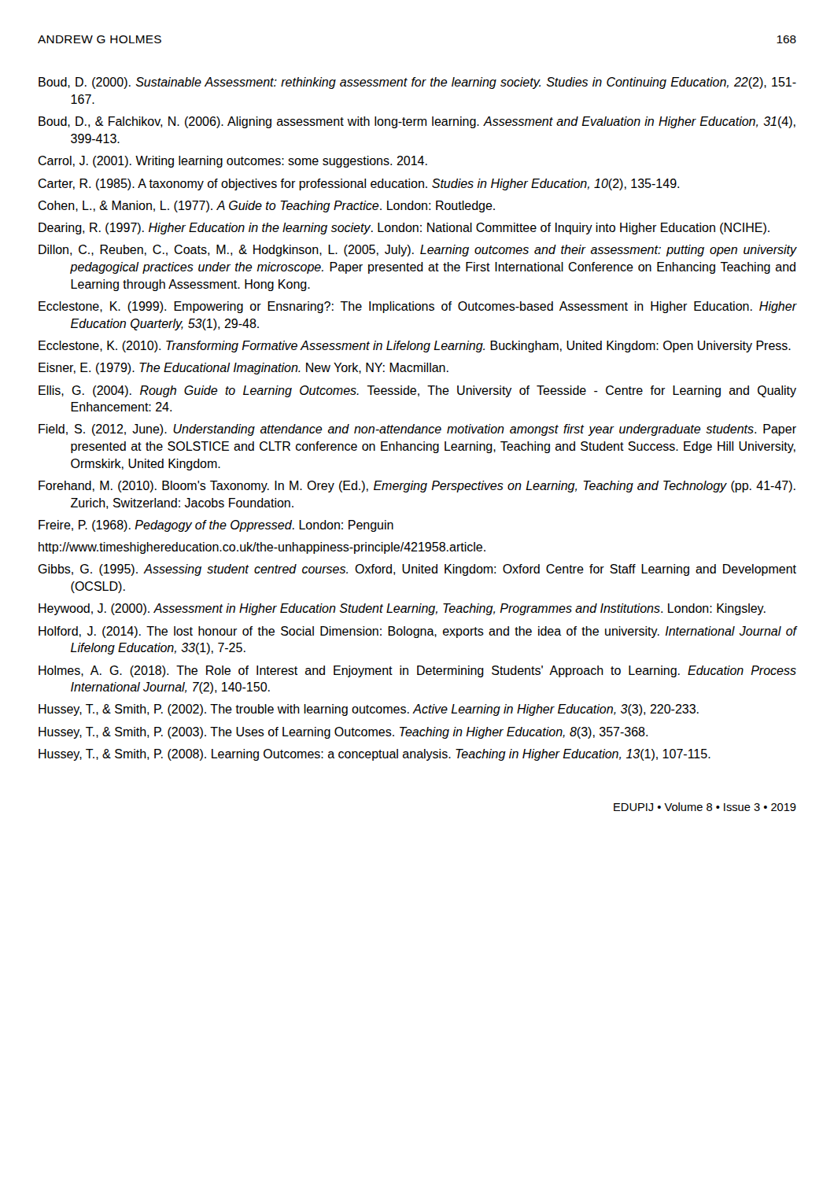ANDREW G HOLMES 168
Boud, D. (2000). Sustainable Assessment: rethinking assessment for the learning society. Studies in Continuing Education, 22(2), 151-167.
Boud, D., & Falchikov, N. (2006). Aligning assessment with long-term learning. Assessment and Evaluation in Higher Education, 31(4), 399-413.
Carrol, J. (2001). Writing learning outcomes: some suggestions. 2014.
Carter, R. (1985). A taxonomy of objectives for professional education. Studies in Higher Education, 10(2), 135-149.
Cohen, L., & Manion, L. (1977). A Guide to Teaching Practice. London: Routledge.
Dearing, R. (1997). Higher Education in the learning society. London: National Committee of Inquiry into Higher Education (NCIHE).
Dillon, C., Reuben, C., Coats, M., & Hodgkinson, L. (2005, July). Learning outcomes and their assessment: putting open university pedagogical practices under the microscope. Paper presented at the First International Conference on Enhancing Teaching and Learning through Assessment. Hong Kong.
Ecclestone, K. (1999). Empowering or Ensnaring?: The Implications of Outcomes-based Assessment in Higher Education. Higher Education Quarterly, 53(1), 29-48.
Ecclestone, K. (2010). Transforming Formative Assessment in Lifelong Learning. Buckingham, United Kingdom: Open University Press.
Eisner, E. (1979). The Educational Imagination. New York, NY: Macmillan.
Ellis, G. (2004). Rough Guide to Learning Outcomes. Teesside, The University of Teesside - Centre for Learning and Quality Enhancement: 24.
Field, S. (2012, June). Understanding attendance and non-attendance motivation amongst first year undergraduate students. Paper presented at the SOLSTICE and CLTR conference on Enhancing Learning, Teaching and Student Success. Edge Hill University, Ormskirk, United Kingdom.
Forehand, M. (2010). Bloom's Taxonomy. In M. Orey (Ed.), Emerging Perspectives on Learning, Teaching and Technology (pp. 41-47). Zurich, Switzerland: Jacobs Foundation.
Freire, P. (1968). Pedagogy of the Oppressed. London: Penguin
http://www.timeshighereducation.co.uk/the-unhappiness-principle/421958.article.
Gibbs, G. (1995). Assessing student centred courses. Oxford, United Kingdom: Oxford Centre for Staff Learning and Development (OCSLD).
Heywood, J. (2000). Assessment in Higher Education Student Learning, Teaching, Programmes and Institutions. London: Kingsley.
Holford, J. (2014). The lost honour of the Social Dimension: Bologna, exports and the idea of the university. International Journal of Lifelong Education, 33(1), 7-25.
Holmes, A. G. (2018). The Role of Interest and Enjoyment in Determining Students' Approach to Learning. Education Process International Journal, 7(2), 140-150.
Hussey, T., & Smith, P. (2002). The trouble with learning outcomes. Active Learning in Higher Education, 3(3), 220-233.
Hussey, T., & Smith, P. (2003). The Uses of Learning Outcomes. Teaching in Higher Education, 8(3), 357-368.
Hussey, T., & Smith, P. (2008). Learning Outcomes: a conceptual analysis. Teaching in Higher Education, 13(1), 107-115.
EDUPIJ • Volume 8 • Issue 3 • 2019